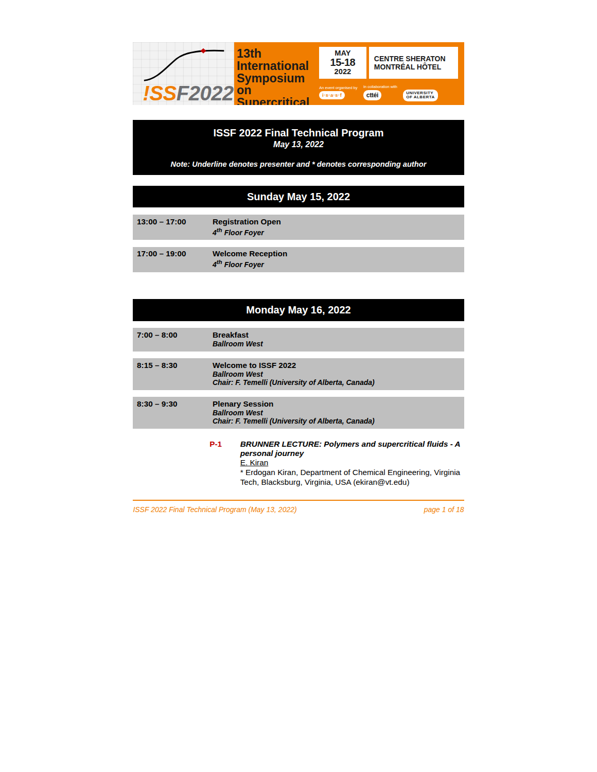!SSF 2022
13th International
Symposium on
Supercritical Fluids
Supercritical Fluids for Industry 4.0
MAY
15-18
2022
CENTRE SHERATON
MONTRÉAL HÔTEL
An event organised by i·s·a·s·f
In collaboration with cttéi
UNIVERSITY
OF ALBERTA
ISSF 2022 Final Technical Program
May 13, 2022
Note: Underline denotes presenter and * denotes corresponding author
Sunday May 15, 2022
13:00 – 17:00
Registration Open
4th Floor Foyer
17:00 – 19:00
Welcome Reception
4th Floor Foyer
Monday May 16, 2022
7:00 – 8:00
Breakfast
Ballroom West
8:15 – 8:30
Welcome to ISSF 2022
Ballroom West
Chair: F. Temelli (University of Alberta, Canada)
8:30 – 9:30
Plenary Session
Ballroom West
Chair: F. Temelli (University of Alberta, Canada)
P-1
BRUNNER LECTURE: Polymers and supercritical fluids - A personal journey
E. Kiran
* Erdogan Kiran, Department of Chemical Engineering, Virginia Tech, Blacksburg, Virginia, USA (ekiran@vt.edu)
ISSF 2022 Final Technical Program (May 13, 2022)
page 1 of 18